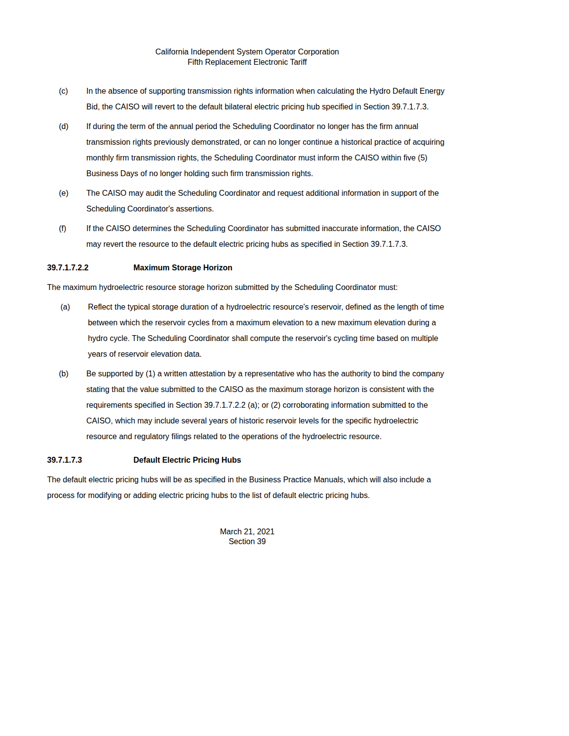California Independent System Operator Corporation
Fifth Replacement Electronic Tariff
(c)
In the absence of supporting transmission rights information when calculating the Hydro Default Energy Bid, the CAISO will revert to the default bilateral electric pricing hub specified in Section 39.7.1.7.3.
(d)
If during the term of the annual period the Scheduling Coordinator no longer has the firm annual transmission rights previously demonstrated, or can no longer continue a historical practice of acquiring monthly firm transmission rights, the Scheduling Coordinator must inform the CAISO within five (5) Business Days of no longer holding such firm transmission rights.
(e)
The CAISO may audit the Scheduling Coordinator and request additional information in support of the Scheduling Coordinator's assertions.
(f)
If the CAISO determines the Scheduling Coordinator has submitted inaccurate information, the CAISO may revert the resource to the default electric pricing hubs as specified in Section 39.7.1.7.3.
39.7.1.7.2.2
Maximum Storage Horizon
The maximum hydroelectric resource storage horizon submitted by the Scheduling Coordinator must:
(a)
Reflect the typical storage duration of a hydroelectric resource's reservoir, defined as the length of time between which the reservoir cycles from a maximum elevation to a new maximum elevation during a hydro cycle. The Scheduling Coordinator shall compute the reservoir's cycling time based on multiple years of reservoir elevation data.
(b)
Be supported by (1) a written attestation by a representative who has the authority to bind the company stating that the value submitted to the CAISO as the maximum storage horizon is consistent with the requirements specified in Section 39.7.1.7.2.2 (a); or (2) corroborating information submitted to the CAISO, which may include several years of historic reservoir levels for the specific hydroelectric resource and regulatory filings related to the operations of the hydroelectric resource.
39.7.1.7.3
Default Electric Pricing Hubs
The default electric pricing hubs will be as specified in the Business Practice Manuals, which will also include a process for modifying or adding electric pricing hubs to the list of default electric pricing hubs.
March 21, 2021
Section 39